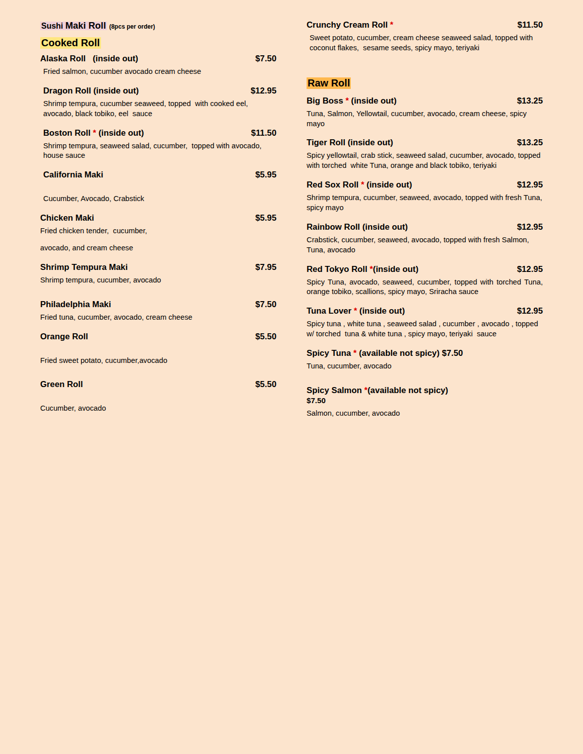Sushi Maki Roll (8pcs per order)
Cooked Roll
Alaska Roll (inside out)$7.50
Fried salmon, cucumber avocado cream cheese
Dragon Roll (inside out)$12.95
Shrimp tempura, cucumber seaweed, topped with cooked eel, avocado, black tobiko, eel sauce
Boston Roll * (inside out)$11.50
Shrimp tempura, seaweed salad, cucumber, topped with avocado, house sauce
California Maki$5.95
Cucumber, Avocado, Crabstick
Chicken Maki$5.95
Fried chicken tender, cucumber,
avocado, and cream cheese
Shrimp Tempura Maki$7.95
Shrimp tempura, cucumber, avocado
Philadelphia Maki$7.50
Fried tuna, cucumber, avocado, cream cheese
Orange Roll$5.50
Fried sweet potato, cucumber,avocado
Green Roll$5.50
Cucumber, avocado
Crunchy Cream Roll *$11.50
Sweet potato, cucumber, cream cheese seaweed salad, topped with coconut flakes, sesame seeds, spicy mayo, teriyaki
Raw Roll
Big Boss * (inside out)$13.25
Tuna, Salmon, Yellowtail, cucumber, avocado, cream cheese, spicy mayo
Tiger Roll (inside out)$13.25
Spicy yellowtail, crab stick, seaweed salad, cucumber, avocado, topped with torched white Tuna, orange and black tobiko, teriyaki
Red Sox Roll * (inside out)$12.95
Shrimp tempura, cucumber, seaweed, avocado, topped with fresh Tuna, spicy mayo
Rainbow Roll (inside out)$12.95
Crabstick, cucumber, seaweed, avocado, topped with fresh Salmon, Tuna, avocado
Red Tokyo Roll *(inside out)$12.95
Spicy Tuna, avocado, seaweed, cucumber, topped with torched Tuna, orange tobiko, scallions, spicy mayo, Sriracha sauce
Tuna Lover * (inside out)$12.95
Spicy tuna , white tuna , seaweed salad , cucumber , avocado , topped w/ torched tuna & white tuna , spicy mayo, teriyaki sauce
Spicy Tuna * (available not spicy) $7.50
Tuna, cucumber, avocado
Spicy Salmon *(available not spicy)
$7.50
Salmon, cucumber, avocado